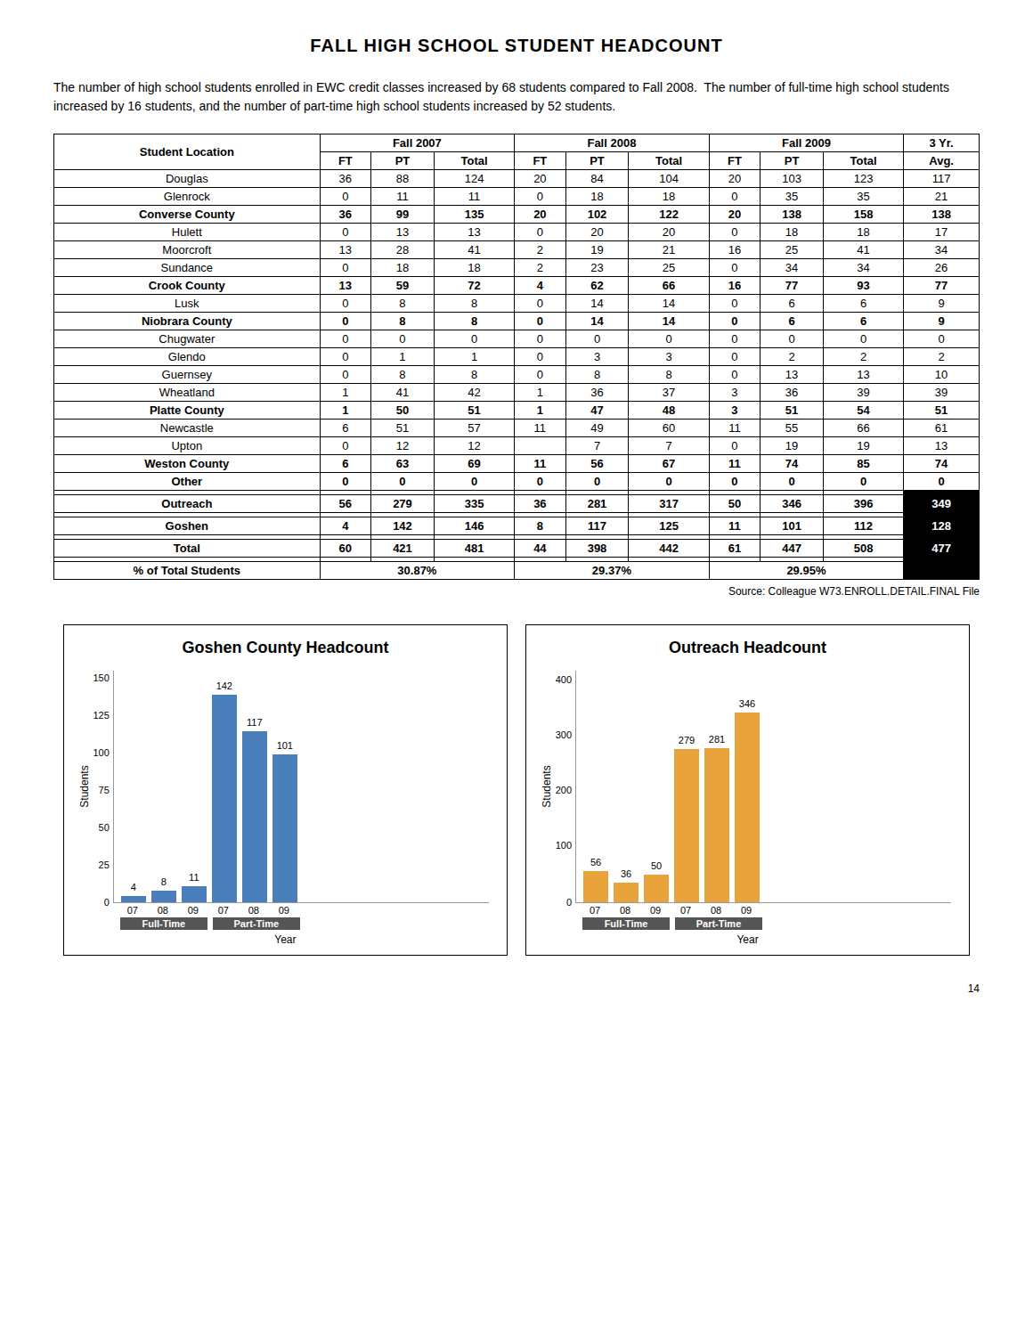FALL HIGH SCHOOL STUDENT HEADCOUNT
The number of high school students enrolled in EWC credit classes increased by 68 students compared to Fall 2008. The number of full-time high school students increased by 16 students, and the number of part-time high school students increased by 52 students.
| Student Location | Fall 2007 | Fall 2008 | Fall 2009 | 3 Yr. |
| --- | --- | --- | --- | --- |
| FT | PT | Total | FT | PT | Total | FT | PT | Total | Avg. |
| Douglas | 36 | 88 | 124 | 20 | 84 | 104 | 20 | 103 | 123 | 117 |
| Glenrock | 0 | 11 | 11 | 0 | 18 | 18 | 0 | 35 | 35 | 21 |
| Converse County | 36 | 99 | 135 | 20 | 102 | 122 | 20 | 138 | 158 | 138 |
| Hulett | 0 | 13 | 13 | 0 | 20 | 20 | 0 | 18 | 18 | 17 |
| Moorcroft | 13 | 28 | 41 | 2 | 19 | 21 | 16 | 25 | 41 | 34 |
| Sundance | 0 | 18 | 18 | 2 | 23 | 25 | 0 | 34 | 34 | 26 |
| Crook County | 13 | 59 | 72 | 4 | 62 | 66 | 16 | 77 | 93 | 77 |
| Lusk | 0 | 8 | 8 | 0 | 14 | 14 | 0 | 6 | 6 | 9 |
| Niobrara County | 0 | 8 | 8 | 0 | 14 | 14 | 0 | 6 | 6 | 9 |
| Chugwater | 0 | 0 | 0 | 0 | 0 | 0 | 0 | 0 | 0 | 0 |
| Glendo | 0 | 1 | 1 | 0 | 3 | 3 | 0 | 2 | 2 | 2 |
| Guernsey | 0 | 8 | 8 | 0 | 8 | 8 | 0 | 13 | 13 | 10 |
| Wheatland | 1 | 41 | 42 | 1 | 36 | 37 | 3 | 36 | 39 | 39 |
| Platte County | 1 | 50 | 51 | 1 | 47 | 48 | 3 | 51 | 54 | 51 |
| Newcastle | 6 | 51 | 57 | 11 | 49 | 60 | 11 | 55 | 66 | 61 |
| Upton | 0 | 12 | 12 | | 7 | 7 | 0 | 19 | 19 | 13 |
| Weston County | 6 | 63 | 69 | 11 | 56 | 67 | 11 | 74 | 85 | 74 |
| Other | 0 | 0 | 0 | 0 | 0 | 0 | 0 | 0 | 0 | 0 |
| Outreach | 56 | 279 | 335 | 36 | 281 | 317 | 50 | 346 | 396 | 349 |
| Goshen | 4 | 142 | 146 | 8 | 117 | 125 | 11 | 101 | 112 | 128 |
| Total | 60 | 421 | 481 | 44 | 398 | 442 | 61 | 447 | 508 | 477 |
| % of Total Students | 30.87% | 29.37% | 29.95% | |
Source: Colleague W73.ENROLL.DETAIL.FINAL File
Goshen County Headcount
Students
0
25
50
75
100
125
150
4
8
11
142
117
101
070809070809
Full-Time
Part-Time
Year
Outreach Headcount
Students
0
100
200
300
400
56
36
50
279
281
346
070809070809
Full-Time
Part-Time
Year
14